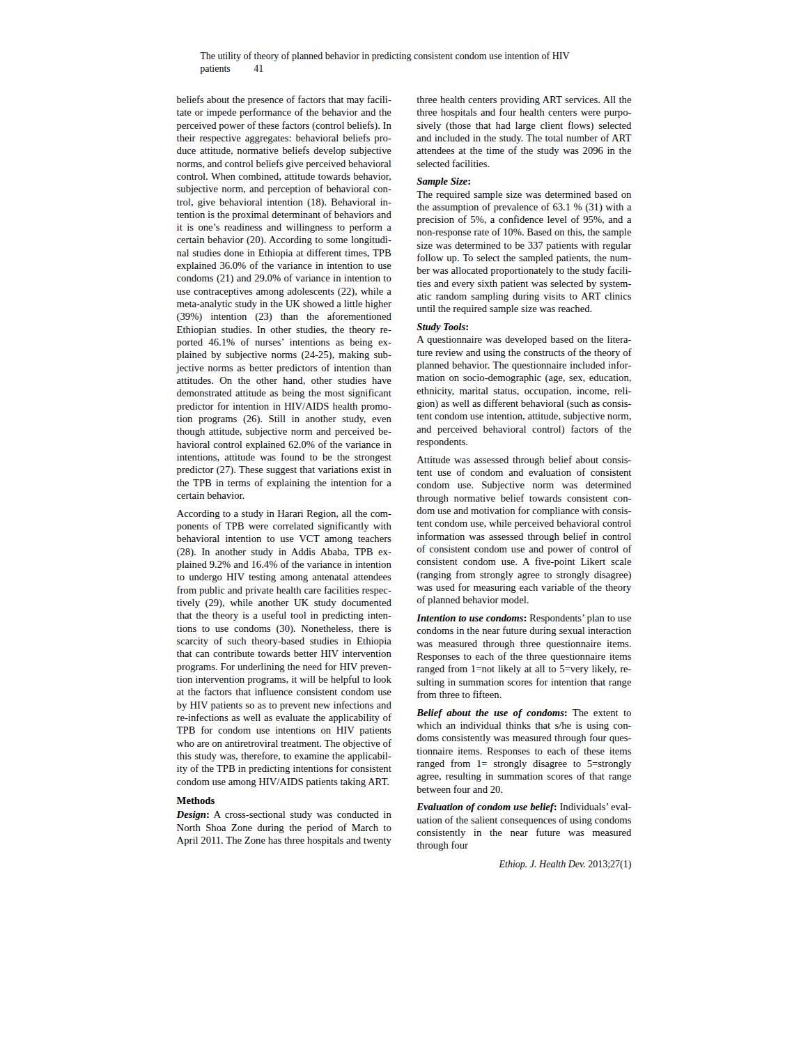The utility of theory of planned behavior in predicting consistent condom use intention of HIV patients 41
beliefs about the presence of factors that may facilitate or impede performance of the behavior and the perceived power of these factors (control beliefs). In their respective aggregates: behavioral beliefs produce attitude, normative beliefs develop subjective norms, and control beliefs give perceived behavioral control. When combined, attitude towards behavior, subjective norm, and perception of behavioral control, give behavioral intention (18). Behavioral intention is the proximal determinant of behaviors and it is one’s readiness and willingness to perform a certain behavior (20). According to some longitudinal studies done in Ethiopia at different times, TPB explained 36.0% of the variance in intention to use condoms (21) and 29.0% of variance in intention to use contraceptives among adolescents (22), while a meta-analytic study in the UK showed a little higher (39%) intention (23) than the aforementioned Ethiopian studies. In other studies, the theory reported 46.1% of nurses’ intentions as being explained by subjective norms (24-25), making subjective norms as better predictors of intention than attitudes. On the other hand, other studies have demonstrated attitude as being the most significant predictor for intention in HIV/AIDS health promotion programs (26). Still in another study, even though attitude, subjective norm and perceived behavioral control explained 62.0% of the variance in intentions, attitude was found to be the strongest predictor (27). These suggest that variations exist in the TPB in terms of explaining the intention for a certain behavior.
According to a study in Harari Region, all the components of TPB were correlated significantly with behavioral intention to use VCT among teachers (28). In another study in Addis Ababa, TPB explained 9.2% and 16.4% of the variance in intention to undergo HIV testing among antenatal attendees from public and private health care facilities respectively (29), while another UK study documented that the theory is a useful tool in predicting intentions to use condoms (30). Nonetheless, there is scarcity of such theory-based studies in Ethiopia that can contribute towards better HIV intervention programs. For underlining the need for HIV prevention intervention programs, it will be helpful to look at the factors that influence consistent condom use by HIV patients so as to prevent new infections and re-infections as well as evaluate the applicability of TPB for condom use intentions on HIV patients who are on antiretroviral treatment. The objective of this study was, therefore, to examine the applicability of the TPB in predicting intentions for consistent condom use among HIV/AIDS patients taking ART.
Methods
Design: A cross-sectional study was conducted in North Shoa Zone during the period of March to April 2011. The Zone has three hospitals and twenty three health centers providing ART services. All the three hospitals and four health centers were purposively (those that had large client flows) selected and included in the study. The total number of ART attendees at the time of the study was 2096 in the selected facilities.
Sample Size:
The required sample size was determined based on the assumption of prevalence of 63.1 % (31) with a precision of 5%, a confidence level of 95%, and a non-response rate of 10%. Based on this, the sample size was determined to be 337 patients with regular follow up. To select the sampled patients, the number was allocated proportionately to the study facilities and every sixth patient was selected by systematic random sampling during visits to ART clinics until the required sample size was reached.
Study Tools:
A questionnaire was developed based on the literature review and using the constructs of the theory of planned behavior. The questionnaire included information on socio-demographic (age, sex, education, ethnicity, marital status, occupation, income, religion) as well as different behavioral (such as consistent condom use intention, attitude, subjective norm, and perceived behavioral control) factors of the respondents.
Attitude was assessed through belief about consistent use of condom and evaluation of consistent condom use. Subjective norm was determined through normative belief towards consistent condom use and motivation for compliance with consistent condom use, while perceived behavioral control information was assessed through belief in control of consistent condom use and power of control of consistent condom use. A five-point Likert scale (ranging from strongly agree to strongly disagree) was used for measuring each variable of the theory of planned behavior model.
Intention to use condoms: Respondents’ plan to use condoms in the near future during sexual interaction was measured through three questionnaire items. Responses to each of the three questionnaire items ranged from 1=not likely at all to 5=very likely, resulting in summation scores for intention that range from three to fifteen.
Belief about the use of condoms: The extent to which an individual thinks that s/he is using condoms consistently was measured through four questionnaire items. Responses to each of these items ranged from 1= strongly disagree to 5=strongly agree, resulting in summation scores of that range between four and 20.
Evaluation of condom use belief: Individuals’ evaluation of the salient consequences of using condoms consistently in the near future was measured through four
Ethiop. J. Health Dev. 2013;27(1)